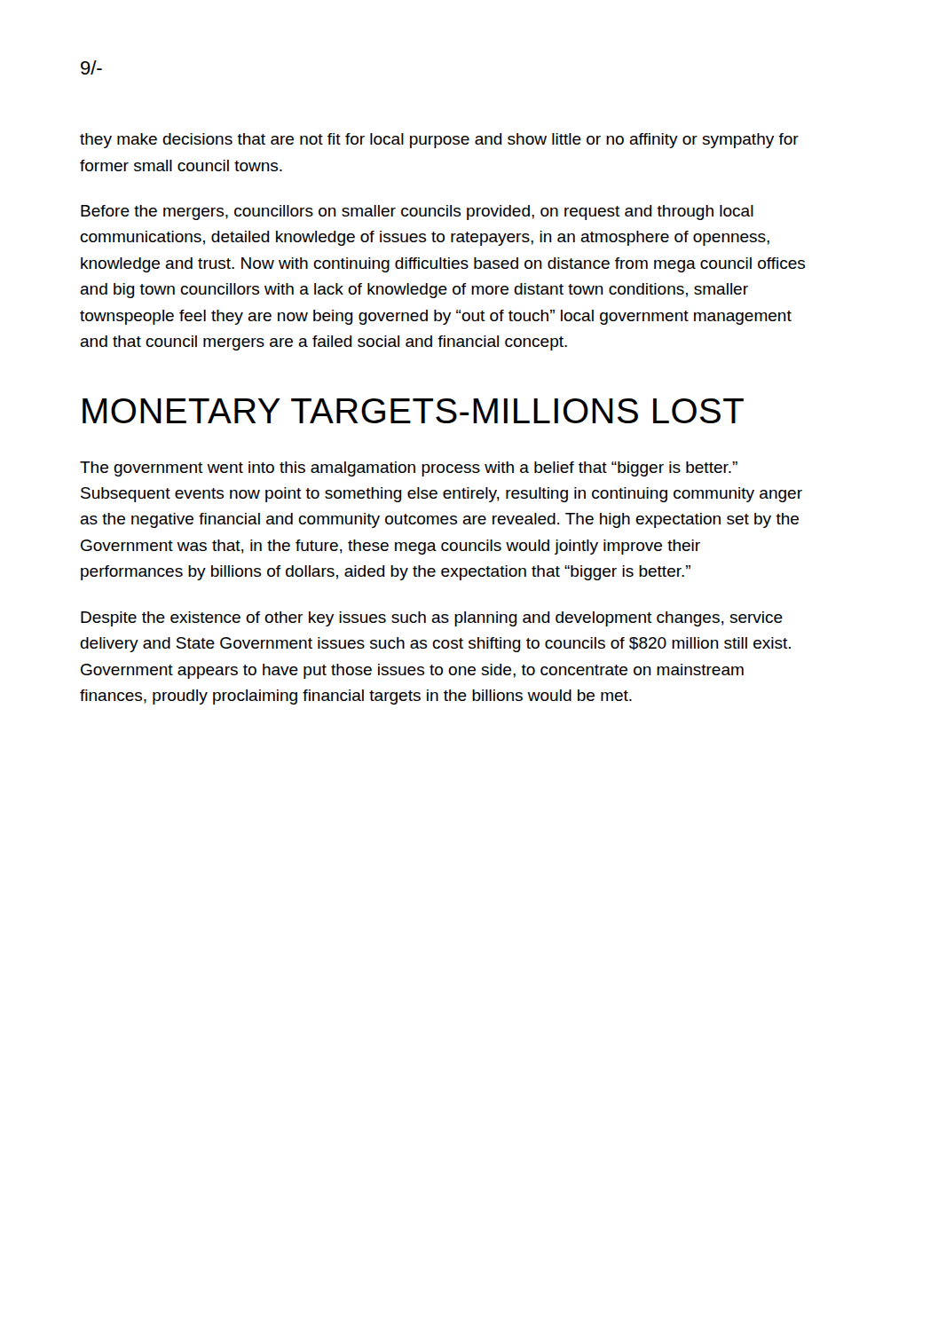9/-
they make decisions that are not fit for local purpose and show little or no affinity or sympathy for former small council towns.
Before the mergers, councillors on smaller councils provided, on request and through local communications, detailed knowledge of issues to ratepayers, in an atmosphere of openness, knowledge and trust. Now with continuing difficulties based on distance from mega council offices and big town councillors with a lack of knowledge of more distant town conditions, smaller townspeople feel they are now being governed by “out of touch” local government management and that council mergers are a failed social and financial concept.
MONETARY TARGETS-MILLIONS LOST
The government went into this amalgamation process with a belief that “bigger is better.” Subsequent events now point to something else entirely, resulting in continuing community anger as the negative financial and community outcomes are revealed. The high expectation set by the Government was that, in the future, these mega councils would jointly improve their performances by billions of dollars, aided by the expectation that “bigger is better.”
Despite the existence of other key issues such as planning and development changes, service delivery and State Government issues such as cost shifting to councils of $820 million still exist. Government appears to have put those issues to one side, to concentrate on mainstream finances, proudly proclaiming financial targets in the billions would be met.